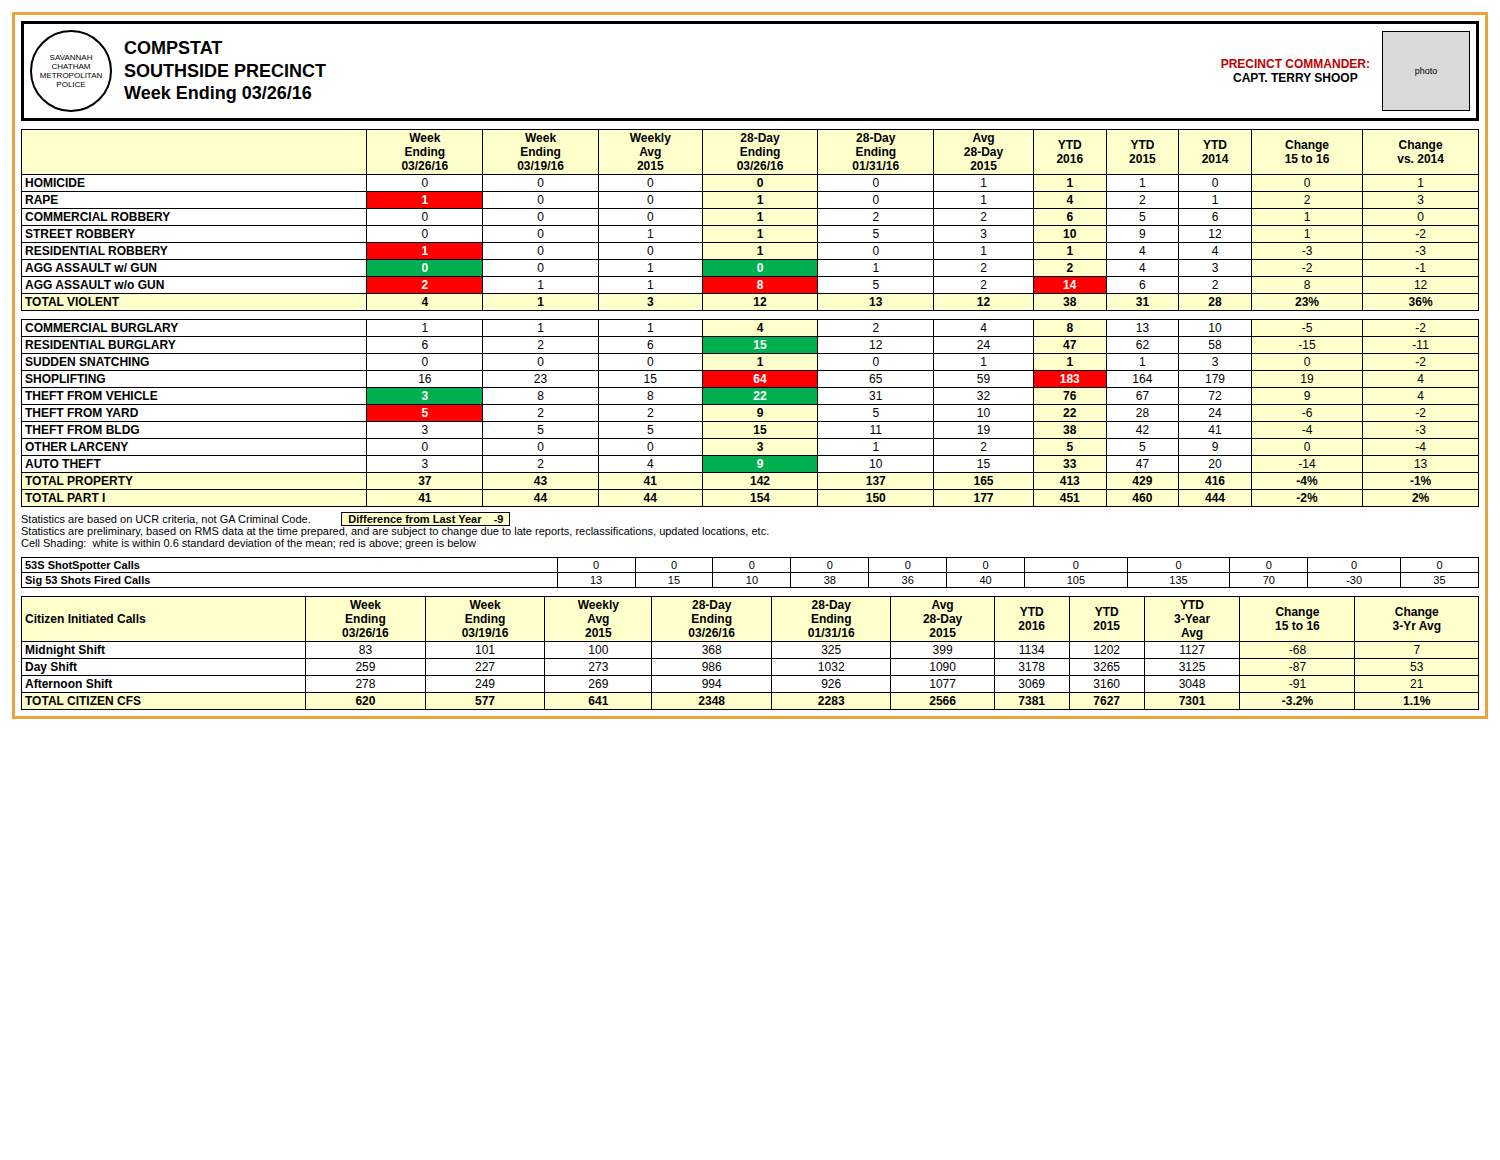SAVANNAH
CHATHAM
METROPOLITAN
POLICE
COMPSTAT
SOUTHSIDE PRECINCT
Week Ending 03/26/16
PRECINCT COMMANDER:
CAPT. TERRY SHOOP
photo
| | Week Ending 03/26/16 | Week Ending 03/19/16 | Weekly Avg 2015 | 28-Day Ending 03/26/16 | 28-Day Ending 01/31/16 | Avg 28-Day 2015 | YTD 2016 | YTD 2015 | YTD 2014 | Change 15 to 16 | Change vs. 2014 |
| --- | --- | --- | --- | --- | --- | --- | --- | --- | --- | --- | --- |
| HOMICIDE | 0 | 0 | 0 | 0 | 0 | 1 | 1 | 1 | 0 | 0 | 1 |
| RAPE | 1 | 0 | 0 | 1 | 0 | 1 | 4 | 2 | 1 | 2 | 3 |
| COMMERCIAL ROBBERY | 0 | 0 | 0 | 1 | 2 | 2 | 6 | 5 | 6 | 1 | 0 |
| STREET ROBBERY | 0 | 0 | 1 | 1 | 5 | 3 | 10 | 9 | 12 | 1 | -2 |
| RESIDENTIAL ROBBERY | 1 | 0 | 0 | 1 | 0 | 1 | 1 | 4 | 4 | -3 | -3 |
| AGG ASSAULT w/ GUN | 0 | 0 | 1 | 0 | 1 | 2 | 2 | 4 | 3 | -2 | -1 |
| AGG ASSAULT w/o GUN | 2 | 1 | 1 | 8 | 5 | 2 | 14 | 6 | 2 | 8 | 12 |
| TOTAL VIOLENT | 4 | 1 | 3 | 12 | 13 | 12 | 38 | 31 | 28 | 23% | 36% |
| COMMERCIAL BURGLARY | 1 | 1 | 1 | 4 | 2 | 4 | 8 | 13 | 10 | -5 | -2 |
| RESIDENTIAL BURGLARY | 6 | 2 | 6 | 15 | 12 | 24 | 47 | 62 | 58 | -15 | -11 |
| SUDDEN SNATCHING | 0 | 0 | 0 | 1 | 0 | 1 | 1 | 1 | 3 | 0 | -2 |
| SHOPLIFTING | 16 | 23 | 15 | 64 | 65 | 59 | 183 | 164 | 179 | 19 | 4 |
| THEFT FROM VEHICLE | 3 | 8 | 8 | 22 | 31 | 32 | 76 | 67 | 72 | 9 | 4 |
| THEFT FROM YARD | 5 | 2 | 2 | 9 | 5 | 10 | 22 | 28 | 24 | -6 | -2 |
| THEFT FROM BLDG | 3 | 5 | 5 | 15 | 11 | 19 | 38 | 42 | 41 | -4 | -3 |
| OTHER LARCENY | 0 | 0 | 0 | 3 | 1 | 2 | 5 | 5 | 9 | 0 | -4 |
| AUTO THEFT | 3 | 2 | 4 | 9 | 10 | 15 | 33 | 47 | 20 | -14 | 13 |
| TOTAL PROPERTY | 37 | 43 | 41 | 142 | 137 | 165 | 413 | 429 | 416 | -4% | -1% |
| TOTAL PART I | 41 | 44 | 44 | 154 | 150 | 177 | 451 | 460 | 444 | -2% | 2% |
Statistics are based on UCR criteria, not GA Criminal Code. Difference from Last Year -9
Statistics are preliminary, based on RMS data at the time prepared, and are subject to change due to late reports, reclassifications, updated locations, etc.
Cell Shading: white is within 0.6 standard deviation of the mean; red is above; green is below
| 53S ShotSpotter Calls | 0 | 0 | 0 | 0 | 0 | 0 | 0 | 0 | 0 | 0 | 0 |
| Sig 53 Shots Fired Calls | 13 | 15 | 10 | 38 | 36 | 40 | 105 | 135 | 70 | -30 | 35 |
| Citizen Initiated Calls | Week Ending 03/26/16 | Week Ending 03/19/16 | Weekly Avg 2015 | 28-Day Ending 03/26/16 | 28-Day Ending 01/31/16 | Avg 28-Day 2015 | YTD 2016 | YTD 2015 | YTD 3-Year Avg | Change 15 to 16 | Change 3-Yr Avg |
| --- | --- | --- | --- | --- | --- | --- | --- | --- | --- | --- | --- |
| Midnight Shift | 83 | 101 | 100 | 368 | 325 | 399 | 1134 | 1202 | 1127 | -68 | 7 |
| Day Shift | 259 | 227 | 273 | 986 | 1032 | 1090 | 3178 | 3265 | 3125 | -87 | 53 |
| Afternoon Shift | 278 | 249 | 269 | 994 | 926 | 1077 | 3069 | 3160 | 3048 | -91 | 21 |
| TOTAL CITIZEN CFS | 620 | 577 | 641 | 2348 | 2283 | 2566 | 7381 | 7627 | 7301 | -3.2% | 1.1% |